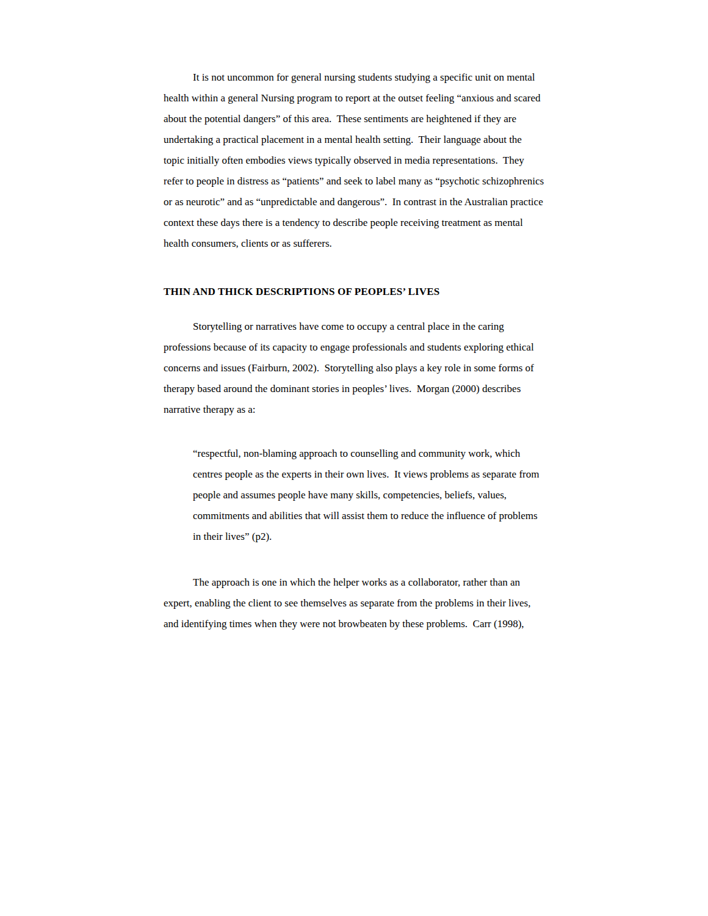It is not uncommon for general nursing students studying a specific unit on mental health within a general Nursing program to report at the outset feeling “anxious and scared about the potential dangers” of this area. These sentiments are heightened if they are undertaking a practical placement in a mental health setting. Their language about the topic initially often embodies views typically observed in media representations. They refer to people in distress as “patients” and seek to label many as “psychotic schizophrenics or as neurotic” and as “unpredictable and dangerous”. In contrast in the Australian practice context these days there is a tendency to describe people receiving treatment as mental health consumers, clients or as sufferers.
Thin and Thick Descriptions of Peoples’ Lives
Storytelling or narratives have come to occupy a central place in the caring professions because of its capacity to engage professionals and students exploring ethical concerns and issues (Fairburn, 2002). Storytelling also plays a key role in some forms of therapy based around the dominant stories in peoples’ lives. Morgan (2000) describes narrative therapy as a:
“respectful, non-blaming approach to counselling and community work, which centres people as the experts in their own lives. It views problems as separate from people and assumes people have many skills, competencies, beliefs, values, commitments and abilities that will assist them to reduce the influence of problems in their lives” (p2).
The approach is one in which the helper works as a collaborator, rather than an expert, enabling the client to see themselves as separate from the problems in their lives, and identifying times when they were not browbeaten by these problems. Carr (1998),